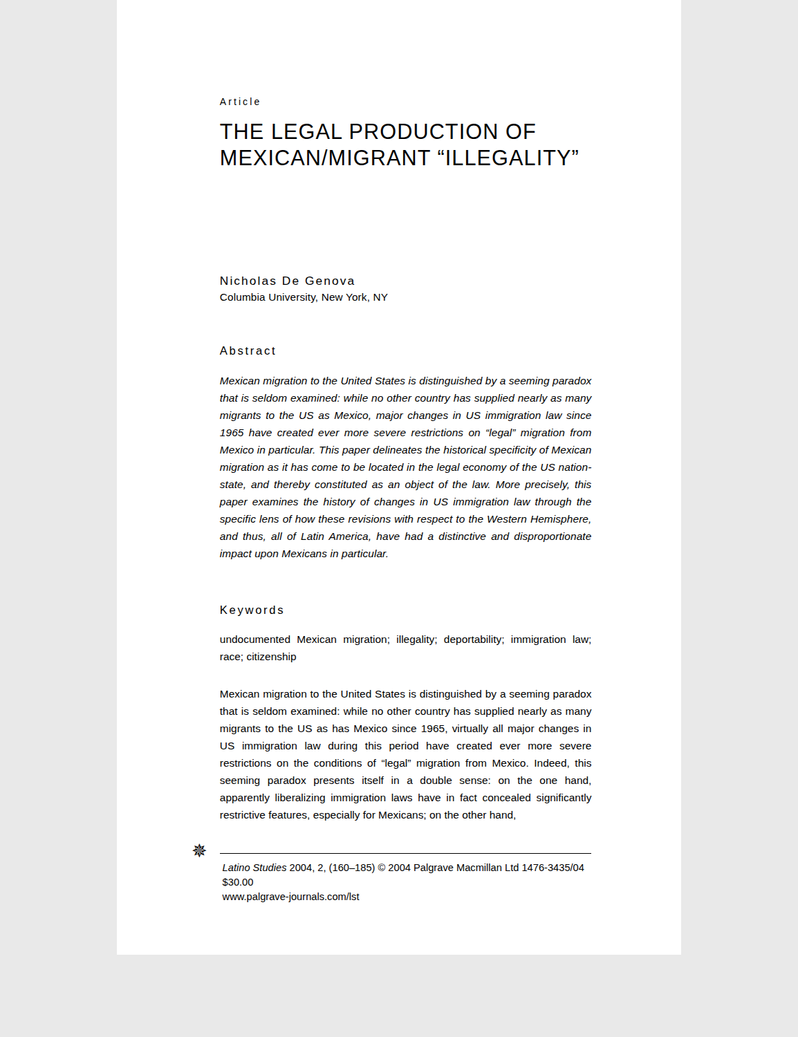Article
The Legal Production of
Mexican/Migrant “Illegality”
Nicholas De Genova
Columbia University, New York, NY
Abstract
Mexican migration to the United States is distinguished by a seeming paradox that is seldom examined: while no other country has supplied nearly as many migrants to the US as Mexico, major changes in US immigration law since 1965 have created ever more severe restrictions on “legal” migration from Mexico in particular. This paper delineates the historical specificity of Mexican migration as it has come to be located in the legal economy of the US nation-state, and thereby constituted as an object of the law. More precisely, this paper examines the history of changes in US immigration law through the specific lens of how these revisions with respect to the Western Hemisphere, and thus, all of Latin America, have had a distinctive and disproportionate impact upon Mexicans in particular.
Keywords
undocumented Mexican migration; illegality; deportability; immigration law; race; citizenship
Mexican migration to the United States is distinguished by a seeming paradox that is seldom examined: while no other country has supplied nearly as many migrants to the US as has Mexico since 1965, virtually all major changes in US immigration law during this period have created ever more severe restrictions on the conditions of “legal” migration from Mexico. Indeed, this seeming paradox presents itself in a double sense: on the one hand, apparently liberalizing immigration laws have in fact concealed significantly restrictive features, especially for Mexicans; on the other hand,
✵
Latino Studies 2004, 2, (160–185) © 2004 Palgrave Macmillan Ltd 1476-3435/04 $30.00 www.palgrave-journals.com/lst